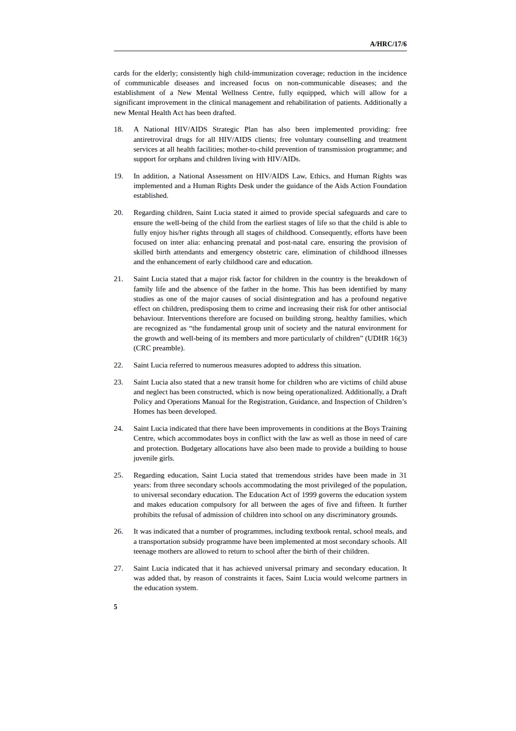A/HRC/17/6
cards for the elderly; consistently high child-immunization coverage; reduction in the incidence of communicable diseases and increased focus on non-communicable diseases; and the establishment of a New Mental Wellness Centre, fully equipped, which will allow for a significant improvement in the clinical management and rehabilitation of patients. Additionally a new Mental Health Act has been drafted.
18.
A National HIV/AIDS Strategic Plan has also been implemented providing: free antiretroviral drugs for all HIV/AIDS clients; free voluntary counselling and treatment services at all health facilities; mother-to-child prevention of transmission programme; and support for orphans and children living with HIV/AIDs.
19.
In addition, a National Assessment on HIV/AIDS Law, Ethics, and Human Rights was implemented and a Human Rights Desk under the guidance of the Aids Action Foundation established.
20.
Regarding children, Saint Lucia stated it aimed to provide special safeguards and care to ensure the well-being of the child from the earliest stages of life so that the child is able to fully enjoy his/her rights through all stages of childhood. Consequently, efforts have been focused on inter alia: enhancing prenatal and post-natal care, ensuring the provision of skilled birth attendants and emergency obstetric care, elimination of childhood illnesses and the enhancement of early childhood care and education.
21.
Saint Lucia stated that a major risk factor for children in the country is the breakdown of family life and the absence of the father in the home. This has been identified by many studies as one of the major causes of social disintegration and has a profound negative effect on children, predisposing them to crime and increasing their risk for other antisocial behaviour. Interventions therefore are focused on building strong, healthy families, which are recognized as “the fundamental group unit of society and the natural environment for the growth and well-being of its members and more particularly of children” (UDHR 16(3) (CRC preamble).
22.
Saint Lucia referred to numerous measures adopted to address this situation.
23.
Saint Lucia also stated that a new transit home for children who are victims of child abuse and neglect has been constructed, which is now being operationalized. Additionally, a Draft Policy and Operations Manual for the Registration, Guidance, and Inspection of Children’s Homes has been developed.
24.
Saint Lucia indicated that there have been improvements in conditions at the Boys Training Centre, which accommodates boys in conflict with the law as well as those in need of care and protection. Budgetary allocations have also been made to provide a building to house juvenile girls.
25.
Regarding education, Saint Lucia stated that tremendous strides have been made in 31 years: from three secondary schools accommodating the most privileged of the population, to universal secondary education. The Education Act of 1999 governs the education system and makes education compulsory for all between the ages of five and fifteen. It further prohibits the refusal of admission of children into school on any discriminatory grounds.
26.
It was indicated that a number of programmes, including textbook rental, school meals, and a transportation subsidy programme have been implemented at most secondary schools. All teenage mothers are allowed to return to school after the birth of their children.
27.
Saint Lucia indicated that it has achieved universal primary and secondary education. It was added that, by reason of constraints it faces, Saint Lucia would welcome partners in the education system.
5